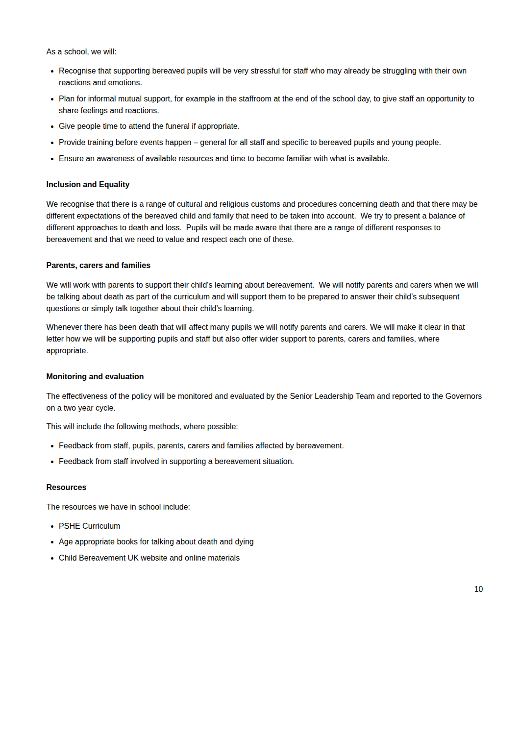As a school, we will:
Recognise that supporting bereaved pupils will be very stressful for staff who may already be struggling with their own reactions and emotions.
Plan for informal mutual support, for example in the staffroom at the end of the school day, to give staff an opportunity to share feelings and reactions.
Give people time to attend the funeral if appropriate.
Provide training before events happen – general for all staff and specific to bereaved pupils and young people.
Ensure an awareness of available resources and time to become familiar with what is available.
Inclusion and Equality
We recognise that there is a range of cultural and religious customs and procedures concerning death and that there may be different expectations of the bereaved child and family that need to be taken into account. We try to present a balance of different approaches to death and loss. Pupils will be made aware that there are a range of different responses to bereavement and that we need to value and respect each one of these.
Parents, carers and families
We will work with parents to support their child's learning about bereavement. We will notify parents and carers when we will be talking about death as part of the curriculum and will support them to be prepared to answer their child’s subsequent questions or simply talk together about their child’s learning.
Whenever there has been death that will affect many pupils we will notify parents and carers. We will make it clear in that letter how we will be supporting pupils and staff but also offer wider support to parents, carers and families, where appropriate.
Monitoring and evaluation
The effectiveness of the policy will be monitored and evaluated by the Senior Leadership Team and reported to the Governors on a two year cycle.
This will include the following methods, where possible:
Feedback from staff, pupils, parents, carers and families affected by bereavement.
Feedback from staff involved in supporting a bereavement situation.
Resources
The resources we have in school include:
PSHE Curriculum
Age appropriate books for talking about death and dying
Child Bereavement UK website and online materials
10